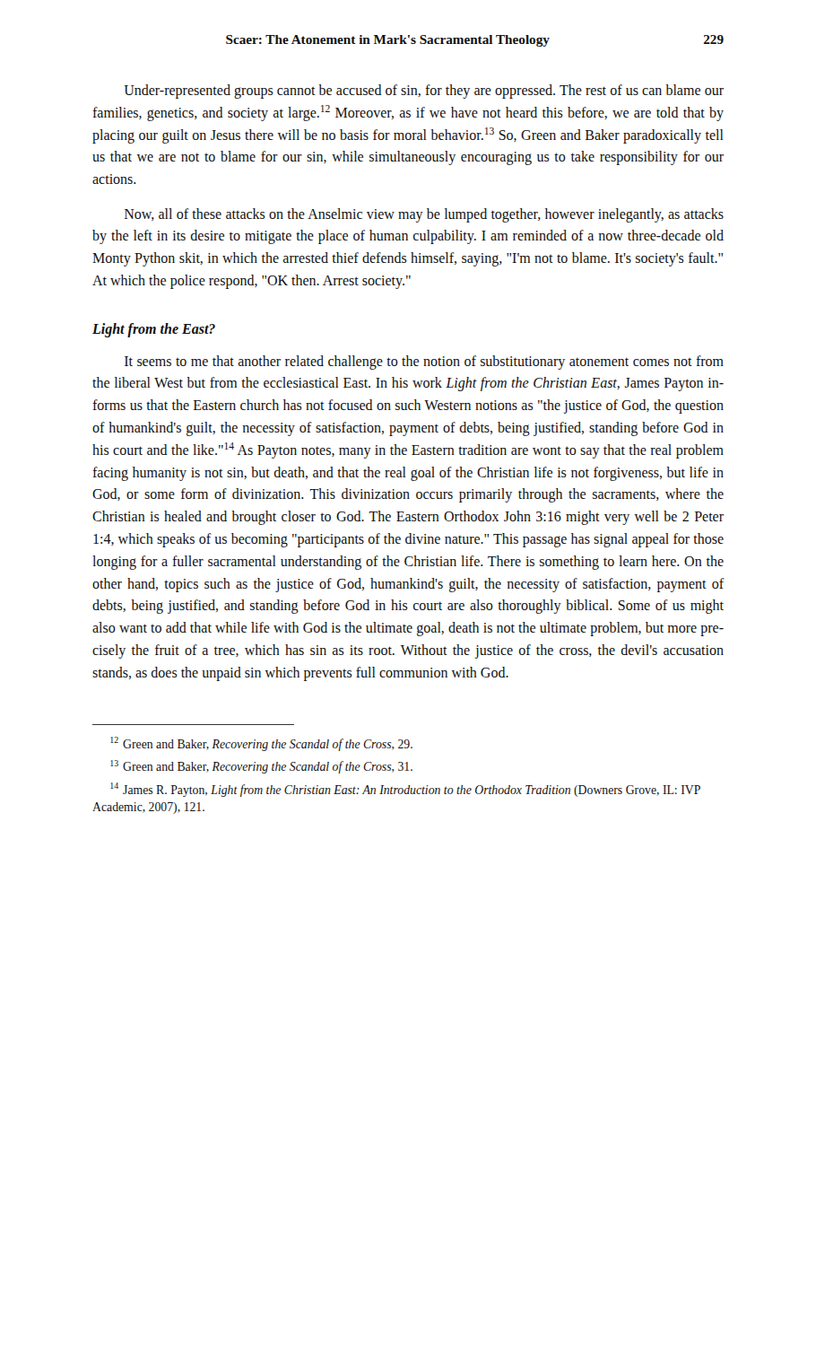Scaer: The Atonement in Mark's Sacramental Theology 229
Under-represented groups cannot be accused of sin, for they are oppressed. The rest of us can blame our families, genetics, and society at large.12 Moreover, as if we have not heard this before, we are told that by placing our guilt on Jesus there will be no basis for moral behavior.13 So, Green and Baker paradoxically tell us that we are not to blame for our sin, while simultaneously encouraging us to take responsibility for our actions.
Now, all of these attacks on the Anselmic view may be lumped together, however inelegantly, as attacks by the left in its desire to mitigate the place of human culpability. I am reminded of a now three-decade old Monty Python skit, in which the arrested thief defends himself, saying, "I'm not to blame. It's society's fault." At which the police respond, "OK then. Arrest society."
Light from the East?
It seems to me that another related challenge to the notion of substitutionary atonement comes not from the liberal West but from the ecclesiastical East. In his work Light from the Christian East, James Payton informs us that the Eastern church has not focused on such Western notions as "the justice of God, the question of humankind's guilt, the necessity of satisfaction, payment of debts, being justified, standing before God in his court and the like."14 As Payton notes, many in the Eastern tradition are wont to say that the real problem facing humanity is not sin, but death, and that the real goal of the Christian life is not forgiveness, but life in God, or some form of divinization. This divinization occurs primarily through the sacraments, where the Christian is healed and brought closer to God. The Eastern Orthodox John 3:16 might very well be 2 Peter 1:4, which speaks of us becoming "participants of the divine nature." This passage has signal appeal for those longing for a fuller sacramental understanding of the Christian life. There is something to learn here. On the other hand, topics such as the justice of God, humankind's guilt, the necessity of satisfaction, payment of debts, being justified, and standing before God in his court are also thoroughly biblical. Some of us might also want to add that while life with God is the ultimate goal, death is not the ultimate problem, but more precisely the fruit of a tree, which has sin as its root. Without the justice of the cross, the devil's accusation stands, as does the unpaid sin which prevents full communion with God.
12 Green and Baker, Recovering the Scandal of the Cross, 29.
13 Green and Baker, Recovering the Scandal of the Cross, 31.
14 James R. Payton, Light from the Christian East: An Introduction to the Orthodox Tradition (Downers Grove, IL: IVP Academic, 2007), 121.